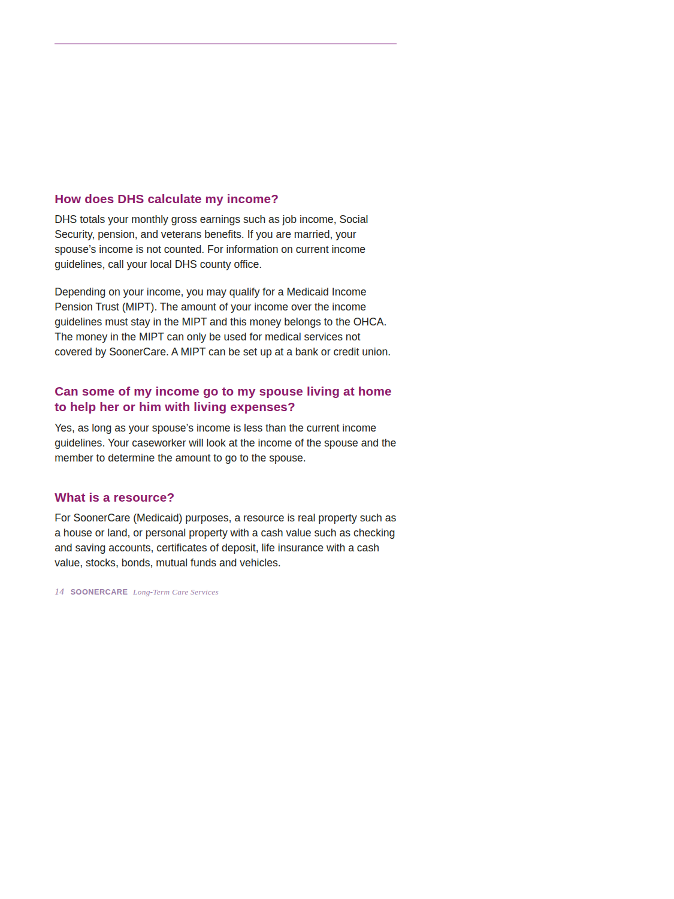How does DHS calculate my income?
DHS totals your monthly gross earnings such as job income, Social Security, pension, and veterans benefits. If you are married, your spouse’s income is not counted. For information on current income guidelines, call your local DHS county office.
Depending on your income, you may qualify for a Medicaid Income Pension Trust (MIPT). The amount of your income over the income guidelines must stay in the MIPT and this money belongs to the OHCA. The money in the MIPT can only be used for medical services not covered by SoonerCare. A MIPT can be set up at a bank or credit union.
Can some of my income go to my spouse living at home to help her or him with living expenses?
Yes, as long as your spouse’s income is less than the current income guidelines. Your caseworker will look at the income of the spouse and the member to determine the amount to go to the spouse.
What is a resource?
For SoonerCare (Medicaid) purposes, a resource is real property such as a house or land, or personal property with a cash value such as checking and saving accounts, certificates of deposit, life insurance with a cash value, stocks, bonds, mutual funds and vehicles.
14 SOONERCARE Long-Term Care Services